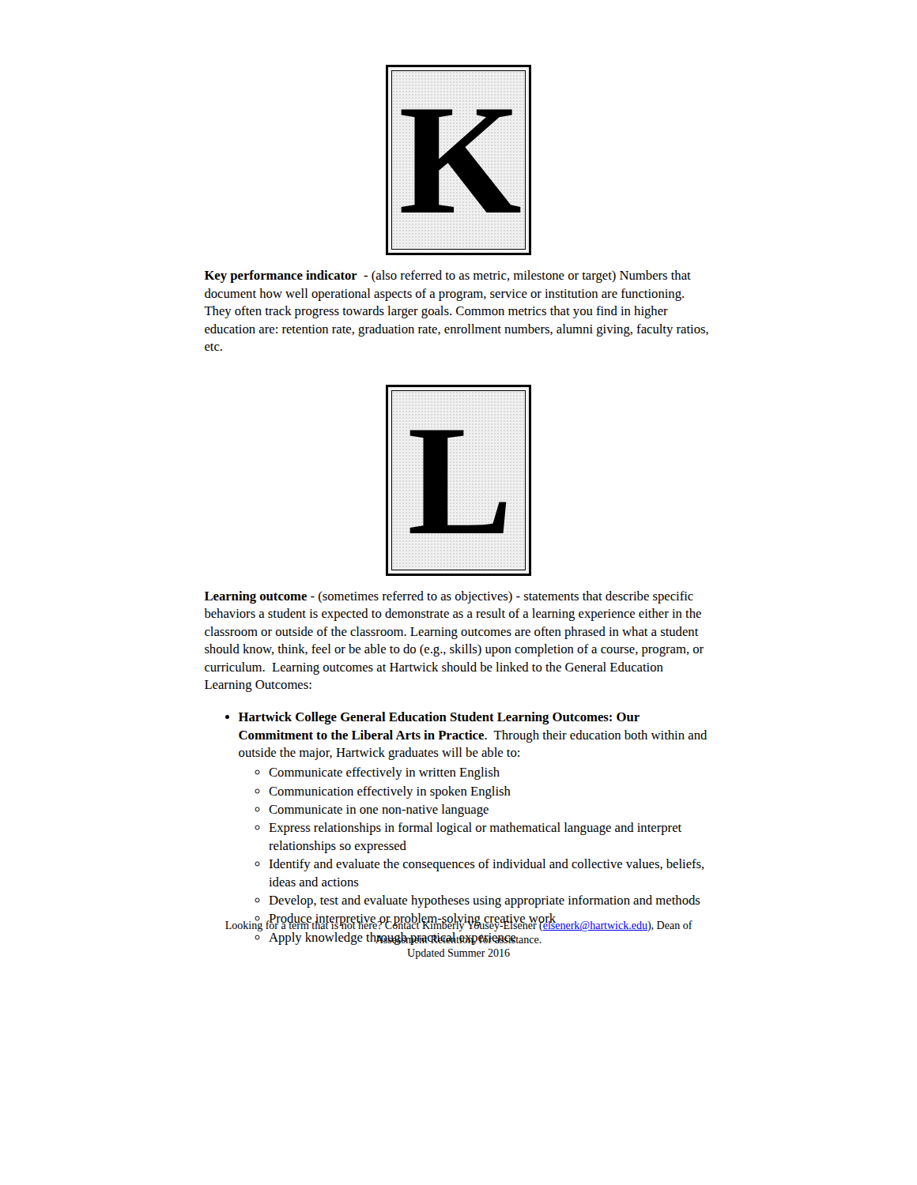K
Key performance indicator - (also referred to as metric, milestone or target) Numbers that document how well operational aspects of a program, service or institution are functioning. They often track progress towards larger goals. Common metrics that you find in higher education are: retention rate, graduation rate, enrollment numbers, alumni giving, faculty ratios, etc.
L
Learning outcome - (sometimes referred to as objectives) - statements that describe specific behaviors a student is expected to demonstrate as a result of a learning experience either in the classroom or outside of the classroom. Learning outcomes are often phrased in what a student should know, think, feel or be able to do (e.g., skills) upon completion of a course, program, or curriculum. Learning outcomes at Hartwick should be linked to the General Education Learning Outcomes:
Hartwick College General Education Student Learning Outcomes: Our Commitment to the Liberal Arts in Practice. Through their education both within and outside the major, Hartwick graduates will be able to:
Communicate effectively in written English
Communication effectively in spoken English
Communicate in one non-native language
Express relationships in formal logical or mathematical language and interpret relationships so expressed
Identify and evaluate the consequences of individual and collective values, beliefs, ideas and actions
Develop, test and evaluate hypotheses using appropriate information and methods
Produce interpretive or problem-solving creative work
Apply knowledge through practical experience
Looking for a term that is not here? Contact Kimberly Yousey-Elsener (elsenerk@hartwick.edu), Dean of Assessment Retention, for assistance.
Updated Summer 2016